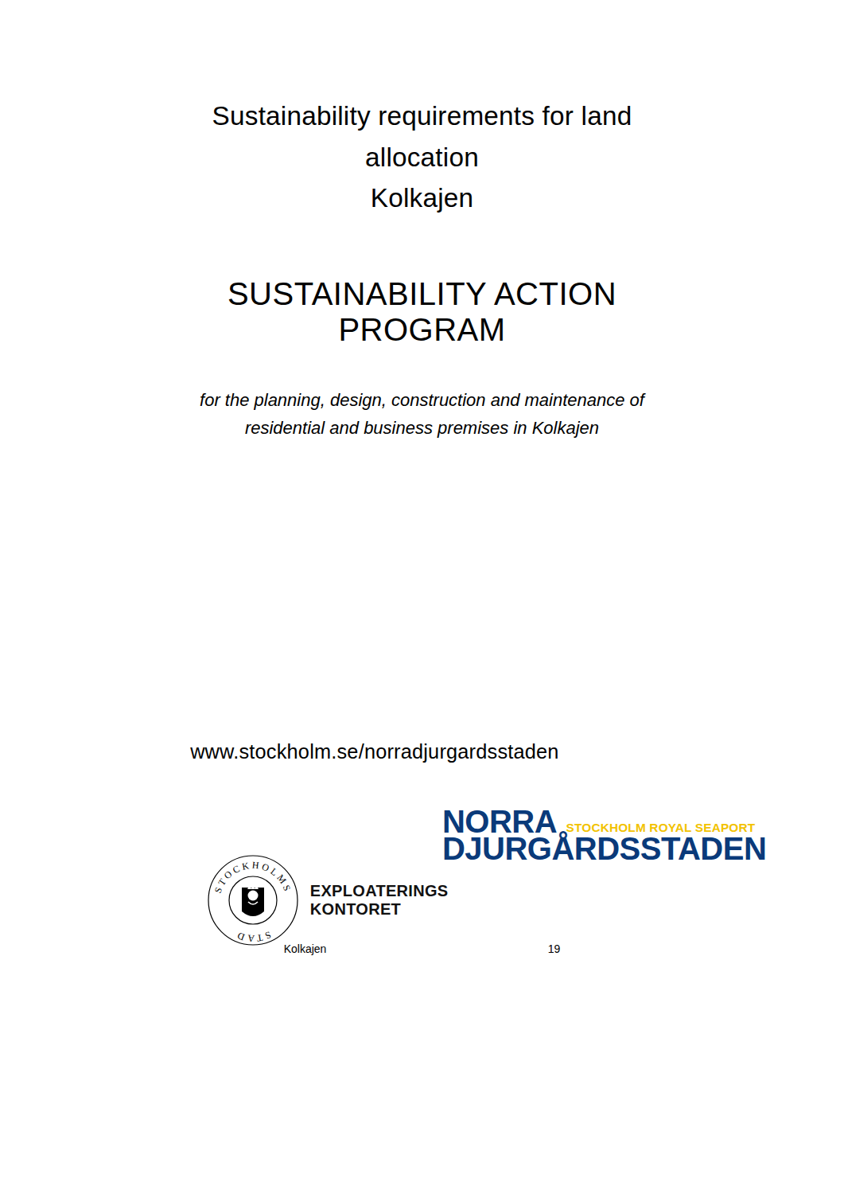Sustainability requirements for land allocation
Kolkajen
SUSTAINABILITY ACTION PROGRAM
for the planning, design, construction and maintenance of
residential and business premises in Kolkajen
www.stockholm.se/norradjurgardsstaden
NORRA STOCKHOLM ROYAL SEAPORT
DJURGÅRDSSTADEN
STOCKHOLMS STAD
EXPLOATERINGS
KONTORET
Kolkajen 19